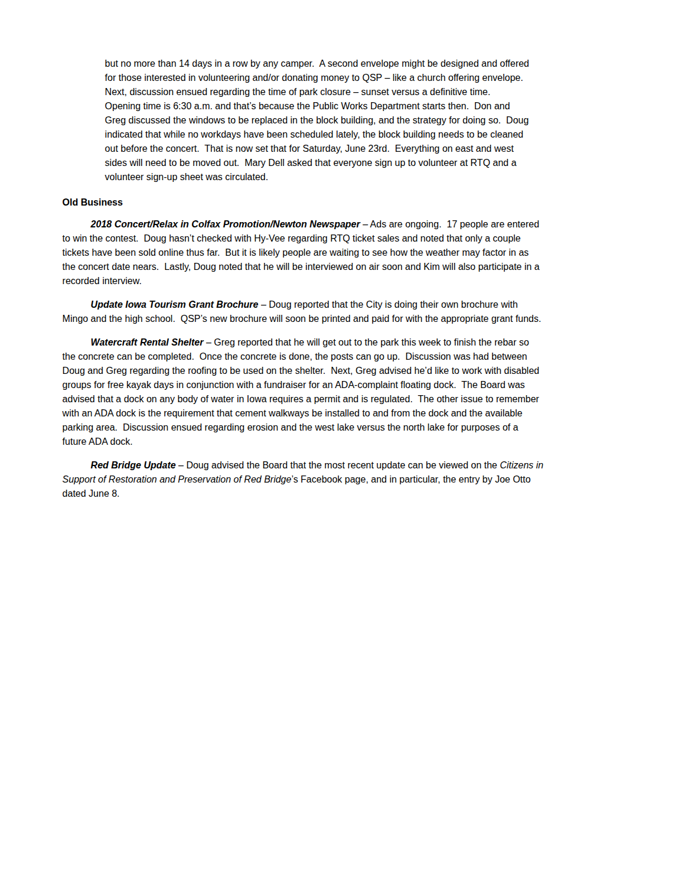but no more than 14 days in a row by any camper. A second envelope might be designed and offered for those interested in volunteering and/or donating money to QSP – like a church offering envelope. Next, discussion ensued regarding the time of park closure – sunset versus a definitive time. Opening time is 6:30 a.m. and that’s because the Public Works Department starts then. Don and Greg discussed the windows to be replaced in the block building, and the strategy for doing so. Doug indicated that while no workdays have been scheduled lately, the block building needs to be cleaned out before the concert. That is now set that for Saturday, June 23rd. Everything on east and west sides will need to be moved out. Mary Dell asked that everyone sign up to volunteer at RTQ and a volunteer sign-up sheet was circulated.
Old Business
2018 Concert/Relax in Colfax Promotion/Newton Newspaper – Ads are ongoing. 17 people are entered to win the contest. Doug hasn’t checked with Hy-Vee regarding RTQ ticket sales and noted that only a couple tickets have been sold online thus far. But it is likely people are waiting to see how the weather may factor in as the concert date nears. Lastly, Doug noted that he will be interviewed on air soon and Kim will also participate in a recorded interview.
Update Iowa Tourism Grant Brochure – Doug reported that the City is doing their own brochure with Mingo and the high school. QSP’s new brochure will soon be printed and paid for with the appropriate grant funds.
Watercraft Rental Shelter – Greg reported that he will get out to the park this week to finish the rebar so the concrete can be completed. Once the concrete is done, the posts can go up. Discussion was had between Doug and Greg regarding the roofing to be used on the shelter. Next, Greg advised he’d like to work with disabled groups for free kayak days in conjunction with a fundraiser for an ADA-complaint floating dock. The Board was advised that a dock on any body of water in Iowa requires a permit and is regulated. The other issue to remember with an ADA dock is the requirement that cement walkways be installed to and from the dock and the available parking area. Discussion ensued regarding erosion and the west lake versus the north lake for purposes of a future ADA dock.
Red Bridge Update – Doug advised the Board that the most recent update can be viewed on the Citizens in Support of Restoration and Preservation of Red Bridge’s Facebook page, and in particular, the entry by Joe Otto dated June 8.